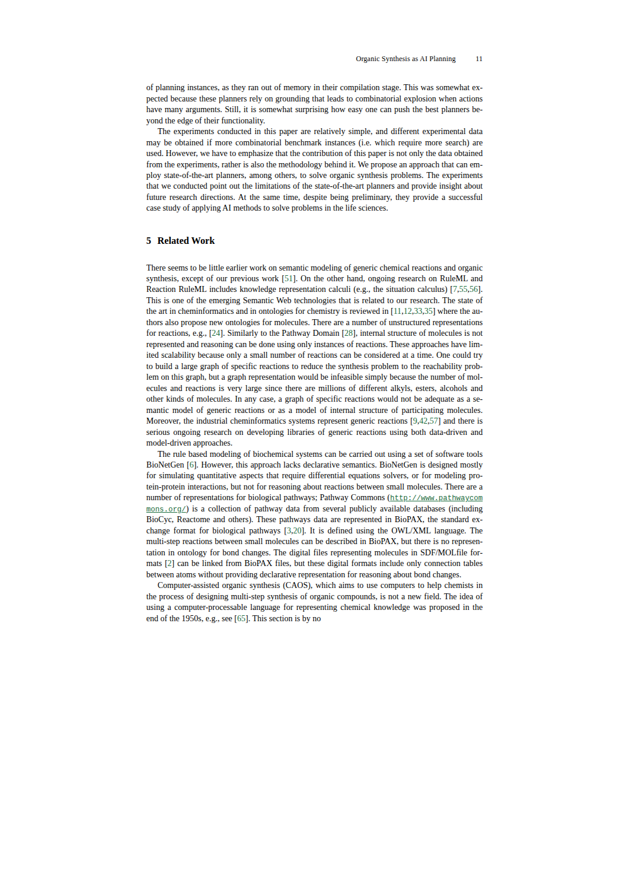Organic Synthesis as AI Planning 11
of planning instances, as they ran out of memory in their compilation stage. This was somewhat expected because these planners rely on grounding that leads to combinatorial explosion when actions have many arguments. Still, it is somewhat surprising how easy one can push the best planners beyond the edge of their functionality.
The experiments conducted in this paper are relatively simple, and different experimental data may be obtained if more combinatorial benchmark instances (i.e. which require more search) are used. However, we have to emphasize that the contribution of this paper is not only the data obtained from the experiments, rather is also the methodology behind it. We propose an approach that can employ state-of-the-art planners, among others, to solve organic synthesis problems. The experiments that we conducted point out the limitations of the state-of-the-art planners and provide insight about future research directions. At the same time, despite being preliminary, they provide a successful case study of applying AI methods to solve problems in the life sciences.
5 Related Work
There seems to be little earlier work on semantic modeling of generic chemical reactions and organic synthesis, except of our previous work [51]. On the other hand, ongoing research on RuleML and Reaction RuleML includes knowledge representation calculi (e.g., the situation calculus) [7,55,56]. This is one of the emerging Semantic Web technologies that is related to our research. The state of the art in cheminformatics and in ontologies for chemistry is reviewed in [11,12,33,35] where the authors also propose new ontologies for molecules. There are a number of unstructured representations for reactions, e.g., [24]. Similarly to the Pathway Domain [28], internal structure of molecules is not represented and reasoning can be done using only instances of reactions. These approaches have limited scalability because only a small number of reactions can be considered at a time. One could try to build a large graph of specific reactions to reduce the synthesis problem to the reachability problem on this graph, but a graph representation would be infeasible simply because the number of molecules and reactions is very large since there are millions of different alkyls, esters, alcohols and other kinds of molecules. In any case, a graph of specific reactions would not be adequate as a semantic model of generic reactions or as a model of internal structure of participating molecules. Moreover, the industrial cheminformatics systems represent generic reactions [9,42,57] and there is serious ongoing research on developing libraries of generic reactions using both data-driven and model-driven approaches.
The rule based modeling of biochemical systems can be carried out using a set of software tools BioNetGen [6]. However, this approach lacks declarative semantics. BioNetGen is designed mostly for simulating quantitative aspects that require differential equations solvers, or for modeling protein-protein interactions, but not for reasoning about reactions between small molecules. There are a number of representations for biological pathways; Pathway Commons (http://www.pathwaycommons.org/) is a collection of pathway data from several publicly available databases (including BioCyc, Reactome and others). These pathways data are represented in BioPAX, the standard exchange format for biological pathways [3,20]. It is defined using the OWL/XML language. The multi-step reactions between small molecules can be described in BioPAX, but there is no representation in ontology for bond changes. The digital files representing molecules in SDF/MOLfile formats [2] can be linked from BioPAX files, but these digital formats include only connection tables between atoms without providing declarative representation for reasoning about bond changes.
Computer-assisted organic synthesis (CAOS), which aims to use computers to help chemists in the process of designing multi-step synthesis of organic compounds, is not a new field. The idea of using a computer-processable language for representing chemical knowledge was proposed in the end of the 1950s, e.g., see [65]. This section is by no